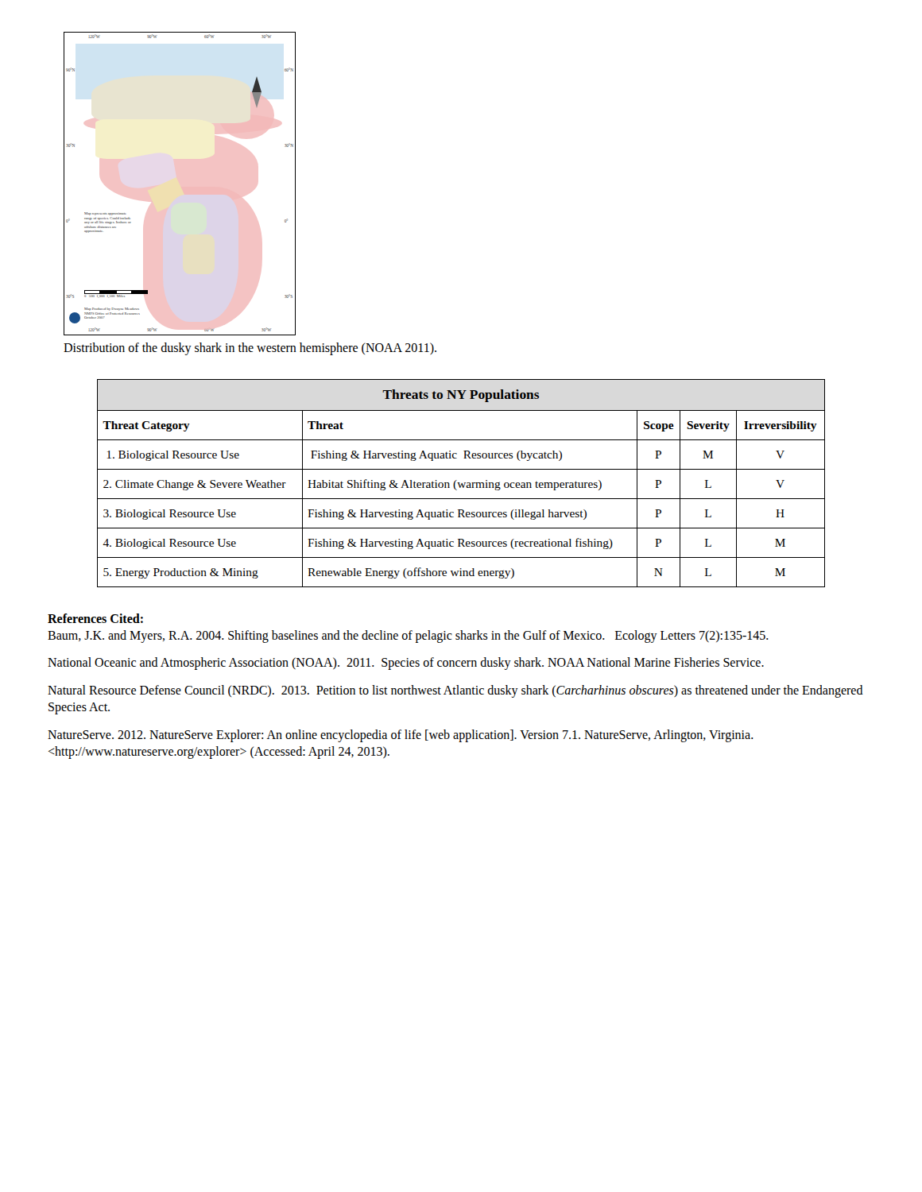120°W 90°W 60°W 30°W
90°N 30°N 0°30°S
60°N 30°N 0°30°S
120°W 90°W 60°W 30°W
Map represents approximate range of species. Could include any or all life stages. Inshore or offshore distances are approximate.
0 500 1,000 1,500 Miles
Map Produced by Dwayne Meadows
NMFS Office of Protected Resources
October 2007
Distribution of the dusky shark in the western hemisphere (NOAA 2011).
Threats to NY Populations
| Threat Category | Threat | Scope | Severity | Irreversibility |
| --- | --- | --- | --- | --- |
| 1. Biological Resource Use | Fishing & Harvesting Aquatic Resources (bycatch) | P | M | V |
| 2. Climate Change & Severe Weather | Habitat Shifting & Alteration (warming ocean temperatures) | P | L | V |
| 3. Biological Resource Use | Fishing & Harvesting Aquatic Resources (illegal harvest) | P | L | H |
| 4. Biological Resource Use | Fishing & Harvesting Aquatic Resources (recreational fishing) | P | L | M |
| 5. Energy Production & Mining | Renewable Energy (offshore wind energy) | N | L | M |
References Cited:
Baum, J.K. and Myers, R.A. 2004. Shifting baselines and the decline of pelagic sharks in the Gulf of Mexico. Ecology Letters 7(2):135-145.
National Oceanic and Atmospheric Association (NOAA). 2011. Species of concern dusky shark. NOAA National Marine Fisheries Service.
Natural Resource Defense Council (NRDC). 2013. Petition to list northwest Atlantic dusky shark (Carcharhinus obscures) as threatened under the Endangered Species Act.
NatureServe. 2012. NatureServe Explorer: An online encyclopedia of life [web application]. Version 7.1. NatureServe, Arlington, Virginia. <http://www.natureserve.org/explorer> (Accessed: April 24, 2013).